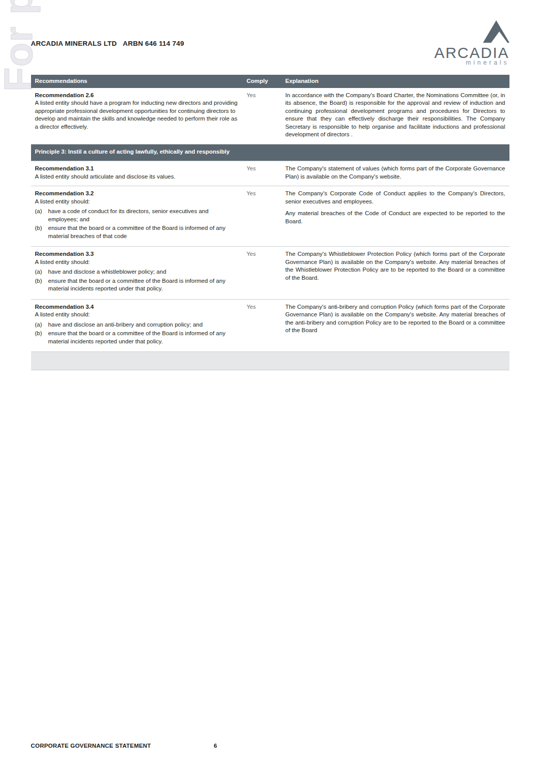For personal use only
ARCADIA MINERALS LTD ARBN 646 114 749
ARCADIA
minerals
| Recommendations | Comply | Explanation |
| --- | --- | --- |
| Recommendation 2.6 A listed entity should have a program for inducting new directors and providing appropriate professional development opportunities for continuing directors to develop and maintain the skills and knowledge needed to perform their role as a director effectively. | Yes | In accordance with the Company's Board Charter, the Nominations Committee (or, in its absence, the Board) is responsible for the approval and review of induction and continuing professional development programs and procedures for Directors to ensure that they can effectively discharge their responsibilities. The Company Secretary is responsible to help organise and facilitate inductions and professional development of directors . |
| Principle 3: Instil a culture of acting lawfully, ethically and responsibly |
| Recommendation 3.1 A listed entity should articulate and disclose its values. | Yes | The Company's statement of values (which forms part of the Corporate Governance Plan) is available on the Company's website. |
| Recommendation 3.2 A listed entity should: (a) have a code of conduct for its directors, senior executives and employees; and (b) ensure that the board or a committee of the Board is informed of any material breaches of that code | Yes | The Company's Corporate Code of Conduct applies to the Company's Directors, senior executives and employees. Any material breaches of the Code of Conduct are expected to be reported to the Board. |
| Recommendation 3.3 A listed entity should: (a) have and disclose a whistleblower policy; and (b) ensure that the board or a committee of the Board is informed of any material incidents reported under that policy. | Yes | The Company's Whistleblower Protection Policy (which forms part of the Corporate Governance Plan) is available on the Company's website. Any material breaches of the Whistleblower Protection Policy are to be reported to the Board or a committee of the Board. |
| Recommendation 3.4 A listed entity should: (a) have and disclose an anti-bribery and corruption policy; and (b) ensure that the board or a committee of the Board is informed of any material incidents reported under that policy. | Yes | The Company's anti-bribery and corruption Policy (which forms part of the Corporate Governance Plan) is available on the Company's website. Any material breaches of the anti-bribery and corruption Policy are to be reported to the Board or a committee of the Board |
CORPORATE GOVERNANCE STATEMENT 6